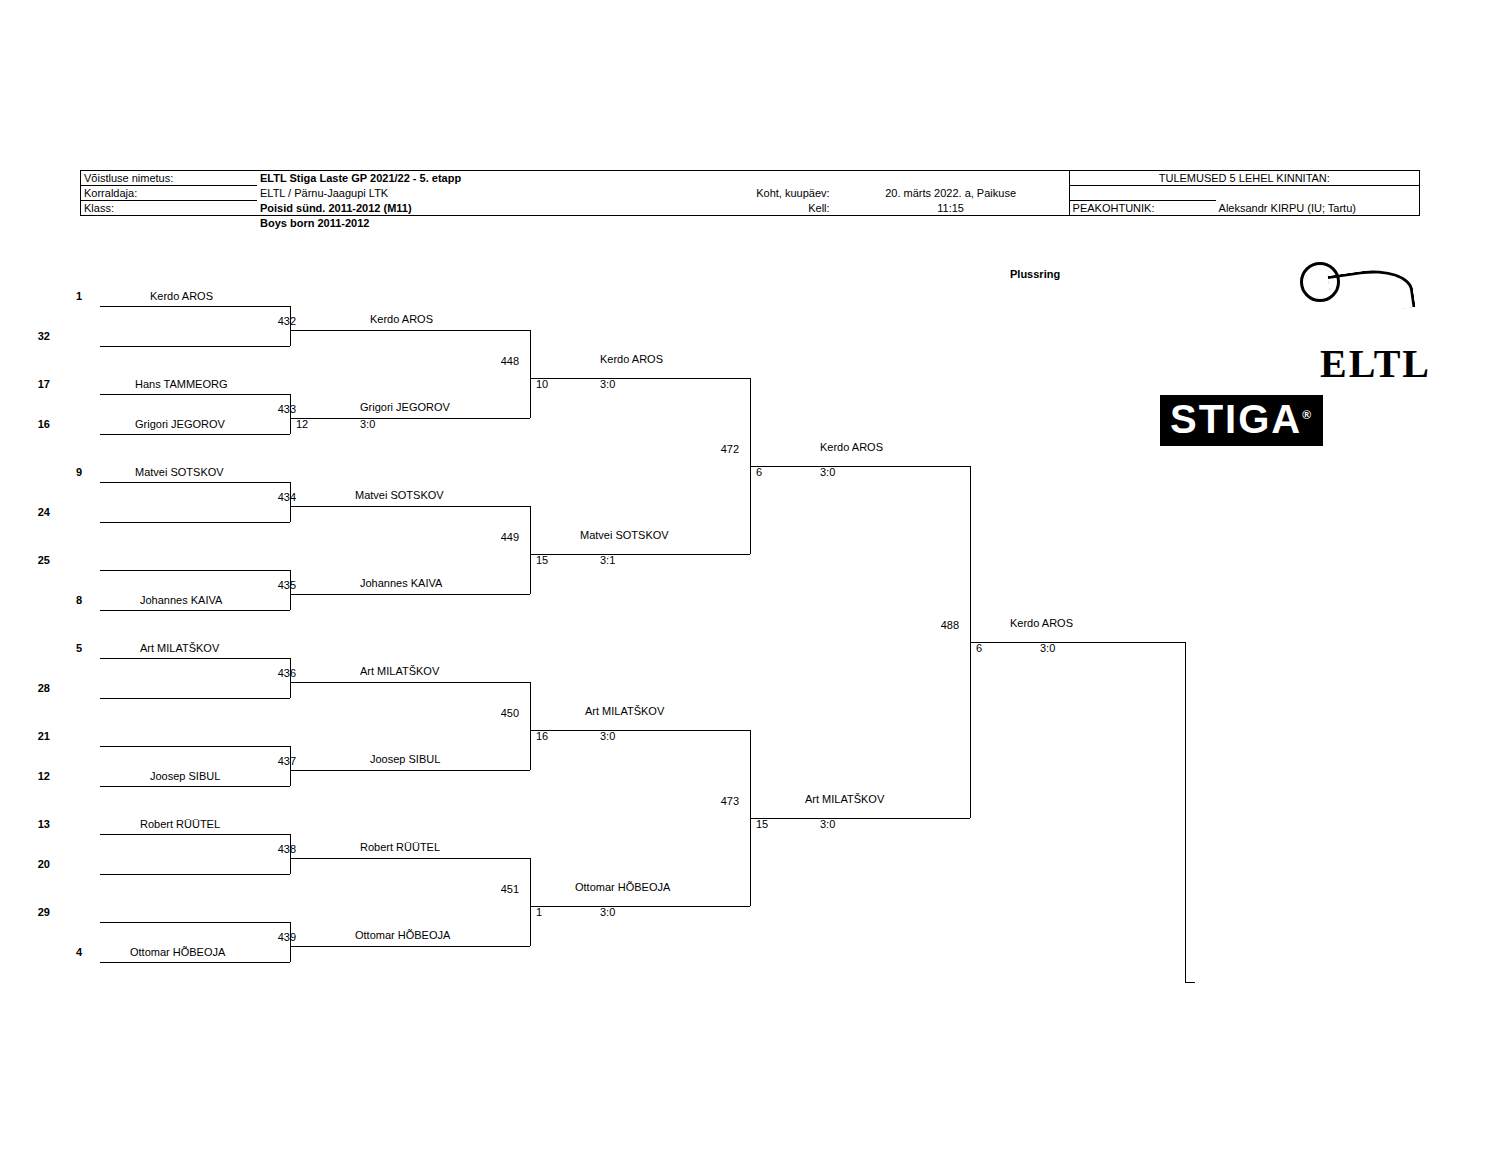| Võistluse nimetus: | ELTL Stiga Laste GP 2021/22 - 5. etapp | | | TULEMUSED 5 LEHEL KINNITAN: |
| Korraldaja: | ELTL / Pärnu-Jaagupi LTK | Koht, kuupäev: | 20. märts 2022. a, Paikuse | | |
| Klass: | Poisid sünd. 2011-2012 (M11) | Kell: | 11:15 | PEAKOHTUNIK: | Aleksandr KIRPU (IU; Tartu) |
| | Boys born 2011-2012 | | | | |
ELTL
STIGA®
Plussring
1
Kerdo AROS
432
Kerdo AROS
32
17
Hans TAMMEORG
433
Grigori JEGOROV
16
Grigori JEGOROV
12
3:0
9
Matvei SOTSKOV
434
Matvei SOTSKOV
24
25
435
Johannes KAIVA
8
Johannes KAIVA
5
Art MILATŠKOV
436
Art MILATŠKOV
28
21
437
Joosep SIBUL
12
Joosep SIBUL
13
Robert RÜÜTEL
438
Robert RÜÜTEL
20
29
439
Ottomar HÕBEOJA
4
Ottomar HÕBEOJA
448
Kerdo AROS
10
3:0
449
Matvei SOTSKOV
15
3:1
450
Art MILATŠKOV
16
3:0
451
Ottomar HÕBEOJA
1
3:0
472
Kerdo AROS
6
3:0
473
Art MILATŠKOV
15
3:0
488
Kerdo AROS
6
3:0